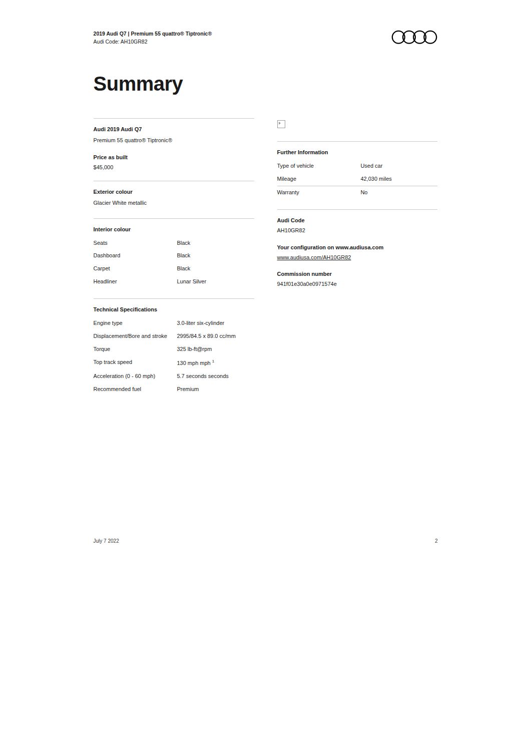2019 Audi Q7 | Premium 55 quattro® Tiptronic®
Audi Code: AH10GR82
Summary
Audi 2019 Audi Q7
Premium 55 quattro® Tiptronic®
Price as built
$45,000
Exterior colour
Glacier White metallic
Interior colour
| Seats | Black |
| Dashboard | Black |
| Carpet | Black |
| Headliner | Lunar Silver |
Technical Specifications
| Engine type | 3.0-liter six-cylinder |
| Displacement/Bore and stroke | 2995/84.5 x 89.0 cc/mm |
| Torque | 325 lb-ft@rpm |
| Top track speed | 130 mph mph 1 |
| Acceleration (0 - 60 mph) | 5.7 seconds seconds |
| Recommended fuel | Premium |
Further Information
| Type of vehicle | Used car |
| Mileage | 42,030 miles |
| Warranty | No |
Audi Code
AH10GR82
Your configuration on www.audiusa.com
www.audiusa.com/AH10GR82
Commission number
941f01e30a0e0971574e
July 7 2022 2